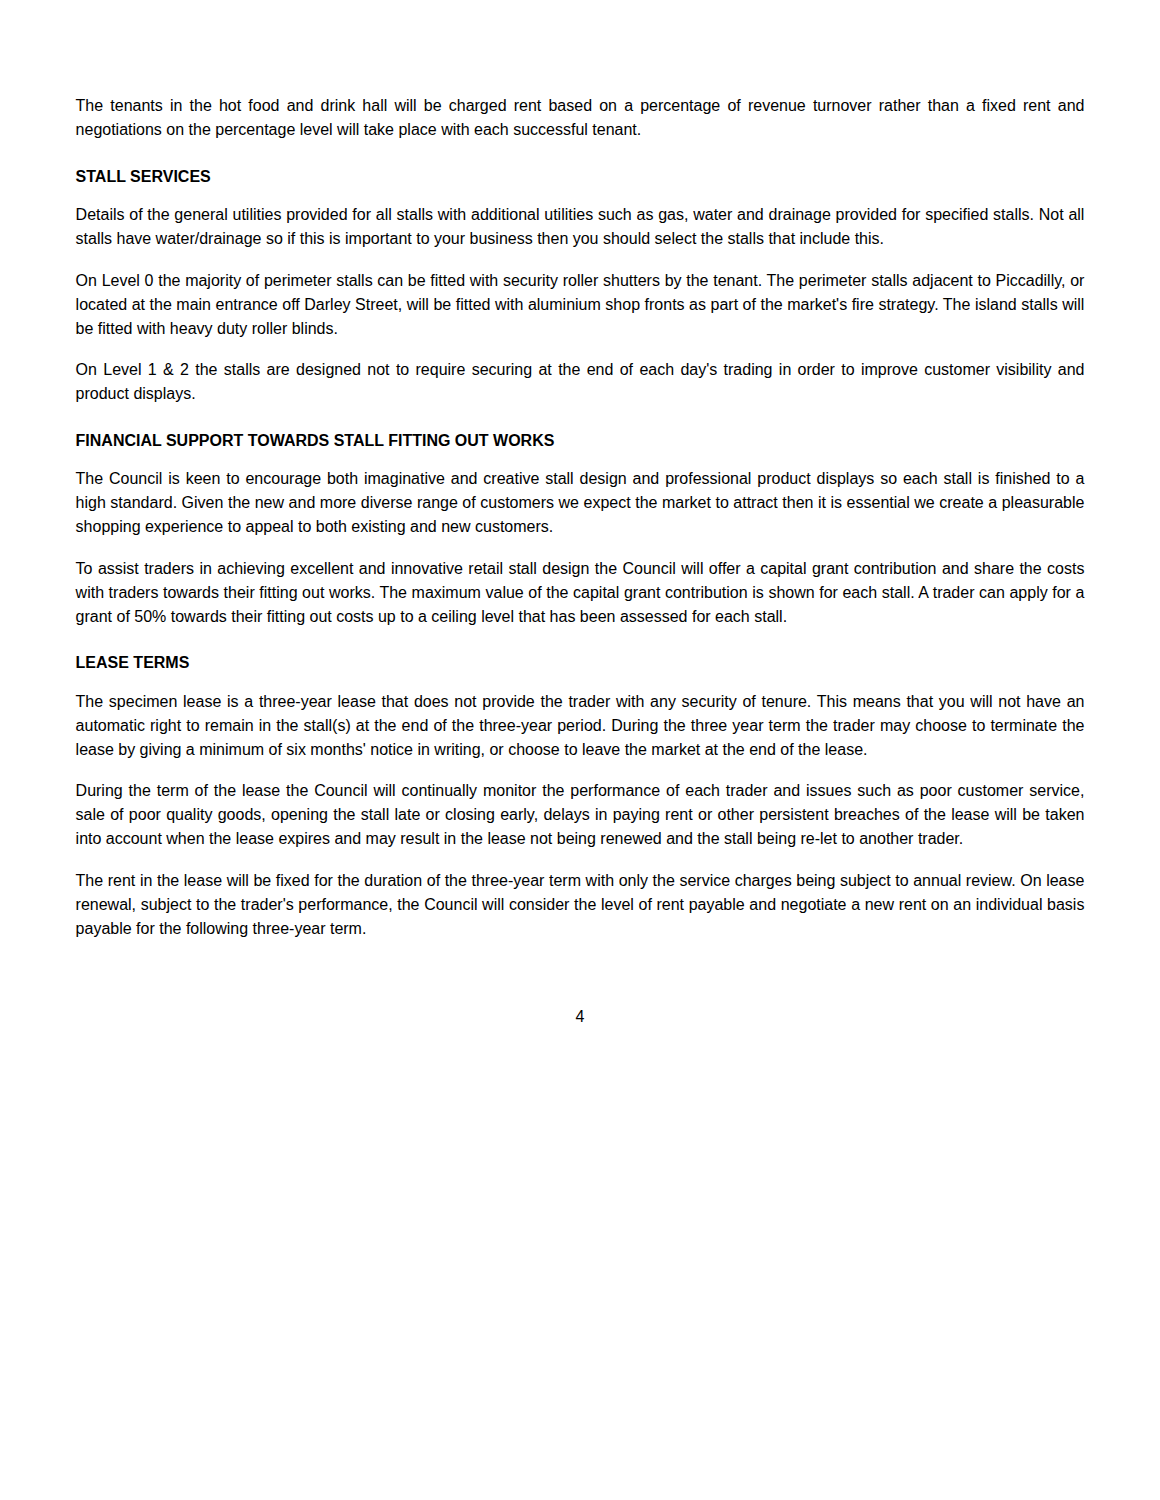The tenants in the hot food and drink hall will be charged rent based on a percentage of revenue turnover rather than a fixed rent and negotiations on the percentage level will take place with each successful tenant.
Stall Services
Details of the general utilities provided for all stalls with additional utilities such as gas, water and drainage provided for specified stalls. Not all stalls have water/drainage so if this is important to your business then you should select the stalls that include this.
On Level 0 the majority of perimeter stalls can be fitted with security roller shutters by the tenant. The perimeter stalls adjacent to Piccadilly, or located at the main entrance off Darley Street, will be fitted with aluminium shop fronts as part of the market's fire strategy. The island stalls will be fitted with heavy duty roller blinds.
On Level 1 & 2 the stalls are designed not to require securing at the end of each day's trading in order to improve customer visibility and product displays.
Financial Support Towards Stall Fitting Out Works
The Council is keen to encourage both imaginative and creative stall design and professional product displays so each stall is finished to a high standard. Given the new and more diverse range of customers we expect the market to attract then it is essential we create a pleasurable shopping experience to appeal to both existing and new customers.
To assist traders in achieving excellent and innovative retail stall design the Council will offer a capital grant contribution and share the costs with traders towards their fitting out works. The maximum value of the capital grant contribution is shown for each stall. A trader can apply for a grant of 50% towards their fitting out costs up to a ceiling level that has been assessed for each stall.
Lease Terms
The specimen lease is a three-year lease that does not provide the trader with any security of tenure. This means that you will not have an automatic right to remain in the stall(s) at the end of the three-year period. During the three year term the trader may choose to terminate the lease by giving a minimum of six months' notice in writing, or choose to leave the market at the end of the lease.
During the term of the lease the Council will continually monitor the performance of each trader and issues such as poor customer service, sale of poor quality goods, opening the stall late or closing early, delays in paying rent or other persistent breaches of the lease will be taken into account when the lease expires and may result in the lease not being renewed and the stall being re-let to another trader.
The rent in the lease will be fixed for the duration of the three-year term with only the service charges being subject to annual review. On lease renewal, subject to the trader's performance, the Council will consider the level of rent payable and negotiate a new rent on an individual basis payable for the following three-year term.
4